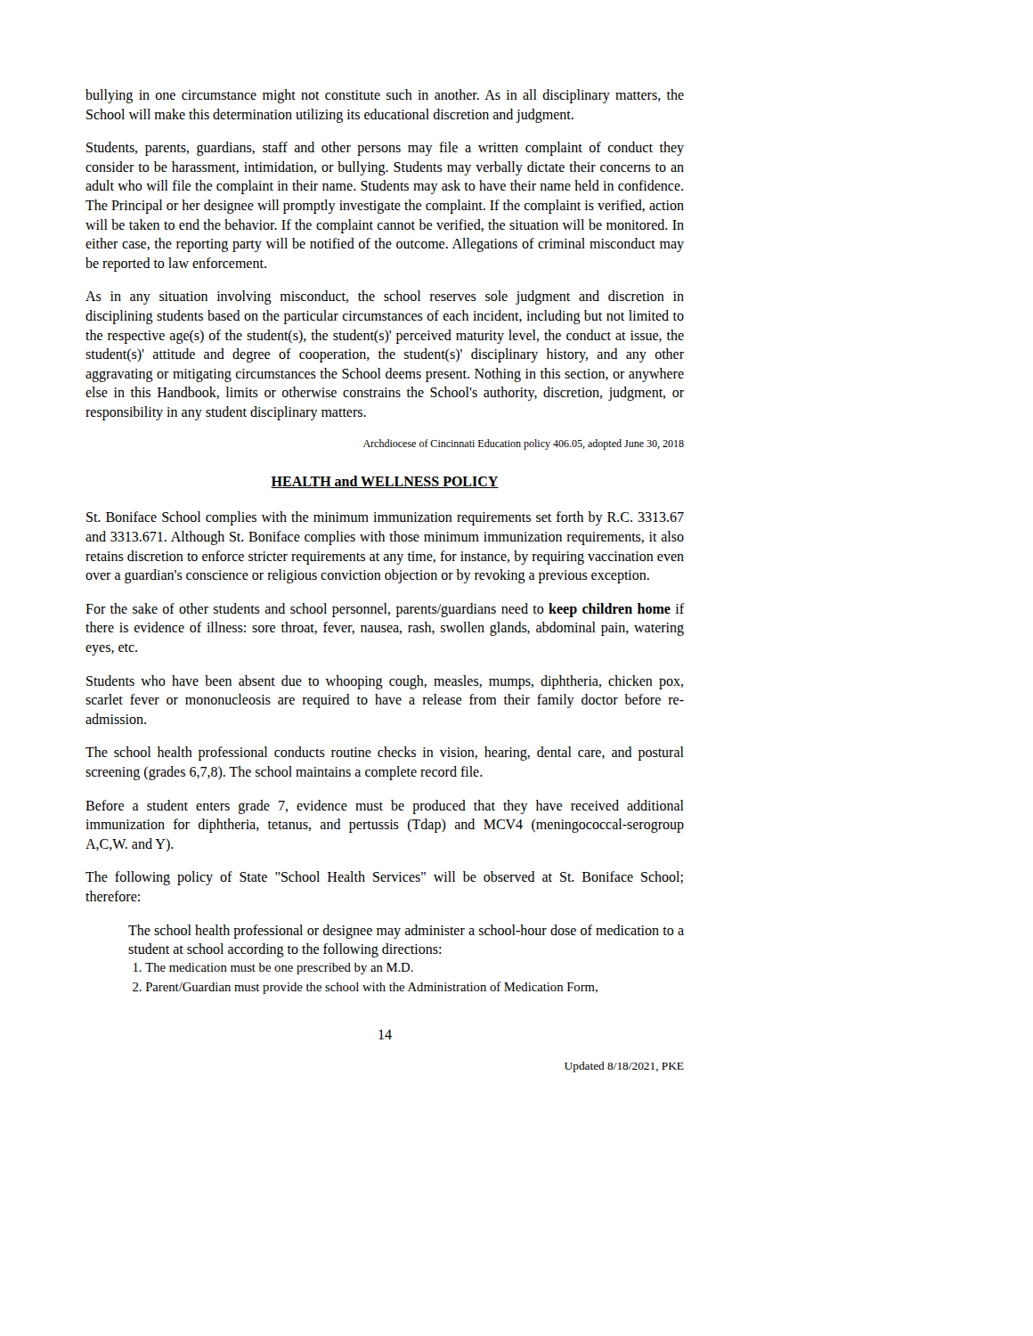bullying in one circumstance might not constitute such in another. As in all disciplinary matters, the School will make this determination utilizing its educational discretion and judgment.
Students, parents, guardians, staff and other persons may file a written complaint of conduct they consider to be harassment, intimidation, or bullying. Students may verbally dictate their concerns to an adult who will file the complaint in their name. Students may ask to have their name held in confidence. The Principal or her designee will promptly investigate the complaint. If the complaint is verified, action will be taken to end the behavior. If the complaint cannot be verified, the situation will be monitored. In either case, the reporting party will be notified of the outcome. Allegations of criminal misconduct may be reported to law enforcement.
As in any situation involving misconduct, the school reserves sole judgment and discretion in disciplining students based on the particular circumstances of each incident, including but not limited to the respective age(s) of the student(s), the student(s)' perceived maturity level, the conduct at issue, the student(s)' attitude and degree of cooperation, the student(s)' disciplinary history, and any other aggravating or mitigating circumstances the School deems present. Nothing in this section, or anywhere else in this Handbook, limits or otherwise constrains the School's authority, discretion, judgment, or responsibility in any student disciplinary matters.
Archdiocese of Cincinnati Education policy 406.05, adopted June 30, 2018
HEALTH and WELLNESS POLICY
St. Boniface School complies with the minimum immunization requirements set forth by R.C. 3313.67 and 3313.671. Although St. Boniface complies with those minimum immunization requirements, it also retains discretion to enforce stricter requirements at any time, for instance, by requiring vaccination even over a guardian's conscience or religious conviction objection or by revoking a previous exception.
For the sake of other students and school personnel, parents/guardians need to keep children home if there is evidence of illness: sore throat, fever, nausea, rash, swollen glands, abdominal pain, watering eyes, etc.
Students who have been absent due to whooping cough, measles, mumps, diphtheria, chicken pox, scarlet fever or mononucleosis are required to have a release from their family doctor before re-admission.
The school health professional conducts routine checks in vision, hearing, dental care, and postural screening (grades 6,7,8). The school maintains a complete record file.
Before a student enters grade 7, evidence must be produced that they have received additional immunization for diphtheria, tetanus, and pertussis (Tdap) and MCV4 (meningococcal-serogroup A,C,W. and Y).
The following policy of State "School Health Services" will be observed at St. Boniface School; therefore:
The school health professional or designee may administer a school-hour dose of medication to a student at school according to the following directions:
The medication must be one prescribed by an M.D.
Parent/Guardian must provide the school with the Administration of Medication Form,
14
Updated 8/18/2021, PKE